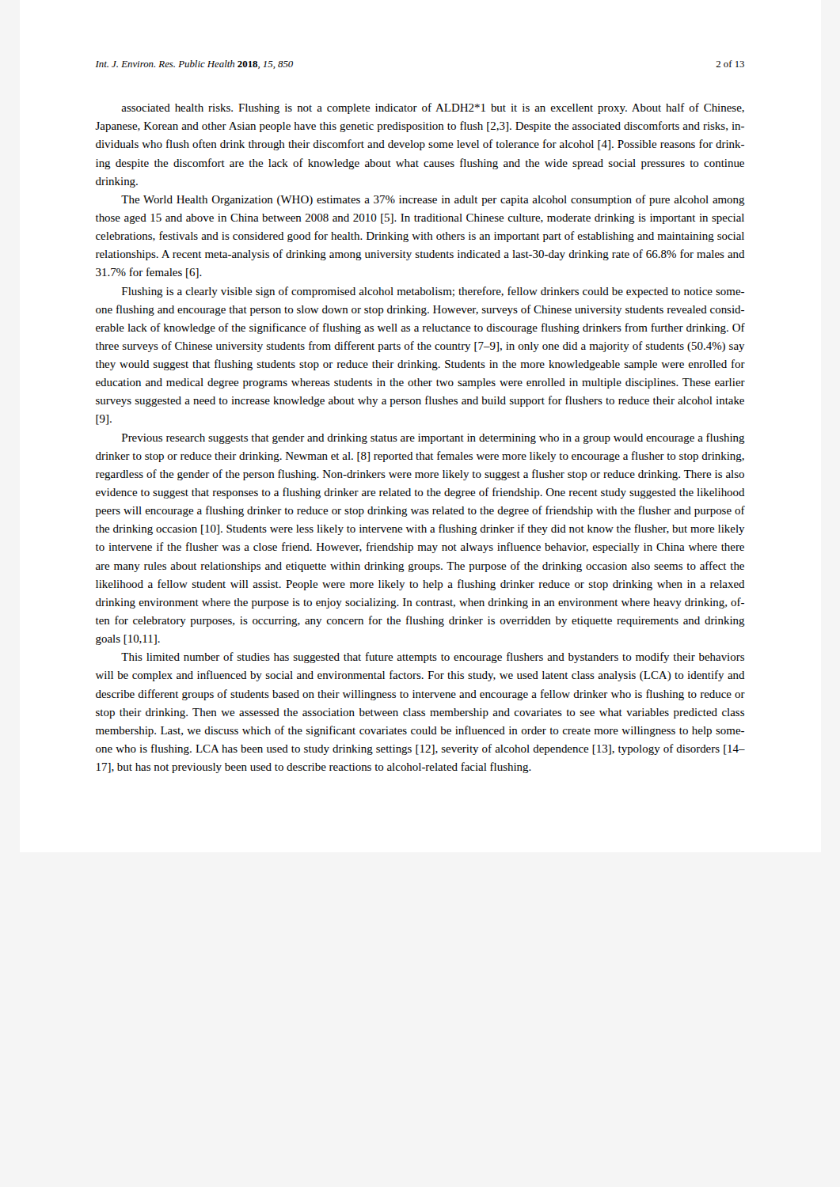Int. J. Environ. Res. Public Health 2018, 15, 850 2 of 13
associated health risks. Flushing is not a complete indicator of ALDH2*1 but it is an excellent proxy. About half of Chinese, Japanese, Korean and other Asian people have this genetic predisposition to flush [2,3]. Despite the associated discomforts and risks, individuals who flush often drink through their discomfort and develop some level of tolerance for alcohol [4]. Possible reasons for drinking despite the discomfort are the lack of knowledge about what causes flushing and the wide spread social pressures to continue drinking.
The World Health Organization (WHO) estimates a 37% increase in adult per capita alcohol consumption of pure alcohol among those aged 15 and above in China between 2008 and 2010 [5]. In traditional Chinese culture, moderate drinking is important in special celebrations, festivals and is considered good for health. Drinking with others is an important part of establishing and maintaining social relationships. A recent meta-analysis of drinking among university students indicated a last-30-day drinking rate of 66.8% for males and 31.7% for females [6].
Flushing is a clearly visible sign of compromised alcohol metabolism; therefore, fellow drinkers could be expected to notice someone flushing and encourage that person to slow down or stop drinking. However, surveys of Chinese university students revealed considerable lack of knowledge of the significance of flushing as well as a reluctance to discourage flushing drinkers from further drinking. Of three surveys of Chinese university students from different parts of the country [7–9], in only one did a majority of students (50.4%) say they would suggest that flushing students stop or reduce their drinking. Students in the more knowledgeable sample were enrolled for education and medical degree programs whereas students in the other two samples were enrolled in multiple disciplines. These earlier surveys suggested a need to increase knowledge about why a person flushes and build support for flushers to reduce their alcohol intake [9].
Previous research suggests that gender and drinking status are important in determining who in a group would encourage a flushing drinker to stop or reduce their drinking. Newman et al. [8] reported that females were more likely to encourage a flusher to stop drinking, regardless of the gender of the person flushing. Non-drinkers were more likely to suggest a flusher stop or reduce drinking. There is also evidence to suggest that responses to a flushing drinker are related to the degree of friendship. One recent study suggested the likelihood peers will encourage a flushing drinker to reduce or stop drinking was related to the degree of friendship with the flusher and purpose of the drinking occasion [10]. Students were less likely to intervene with a flushing drinker if they did not know the flusher, but more likely to intervene if the flusher was a close friend. However, friendship may not always influence behavior, especially in China where there are many rules about relationships and etiquette within drinking groups. The purpose of the drinking occasion also seems to affect the likelihood a fellow student will assist. People were more likely to help a flushing drinker reduce or stop drinking when in a relaxed drinking environment where the purpose is to enjoy socializing. In contrast, when drinking in an environment where heavy drinking, often for celebratory purposes, is occurring, any concern for the flushing drinker is overridden by etiquette requirements and drinking goals [10,11].
This limited number of studies has suggested that future attempts to encourage flushers and bystanders to modify their behaviors will be complex and influenced by social and environmental factors. For this study, we used latent class analysis (LCA) to identify and describe different groups of students based on their willingness to intervene and encourage a fellow drinker who is flushing to reduce or stop their drinking. Then we assessed the association between class membership and covariates to see what variables predicted class membership. Last, we discuss which of the significant covariates could be influenced in order to create more willingness to help someone who is flushing. LCA has been used to study drinking settings [12], severity of alcohol dependence [13], typology of disorders [14–17], but has not previously been used to describe reactions to alcohol-related facial flushing.